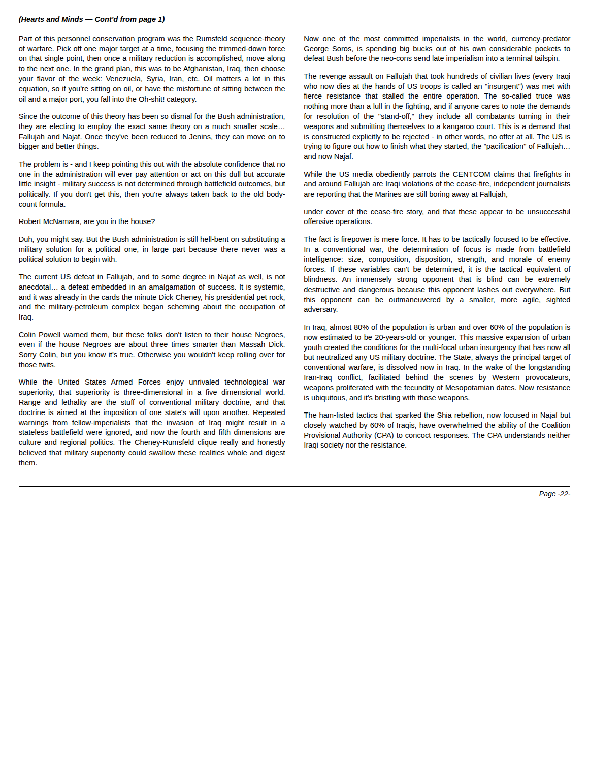(Hearts and Minds — Cont'd from page 1)
Part of this personnel conservation program was the Rumsfeld sequence-theory of warfare. Pick off one major target at a time, focusing the trimmed-down force on that single point, then once a military reduction is accomplished, move along to the next one. In the grand plan, this was to be Afghanistan, Iraq, then choose your flavor of the week: Venezuela, Syria, Iran, etc. Oil matters a lot in this equation, so if you're sitting on oil, or have the misfortune of sitting between the oil and a major port, you fall into the Oh-shit! category.
Since the outcome of this theory has been so dismal for the Bush administration, they are electing to employ the exact same theory on a much smaller scale… Fallujah and Najaf. Once they've been reduced to Jenins, they can move on to bigger and better things.
The problem is - and I keep pointing this out with the absolute confidence that no one in the administration will ever pay attention or act on this dull but accurate little insight - military success is not determined through battlefield outcomes, but politically. If you don't get this, then you're always taken back to the old body-count formula.
Robert McNamara, are you in the house?
Duh, you might say. But the Bush administration is still hell-bent on substituting a military solution for a political one, in large part because there never was a political solution to begin with.
The current US defeat in Fallujah, and to some degree in Najaf as well, is not anecdotal… a defeat embedded in an amalgamation of success. It is systemic, and it was already in the cards the minute Dick Cheney, his presidential pet rock, and the military-petroleum complex began scheming about the occupation of Iraq.
Colin Powell warned them, but these folks don't listen to their house Negroes, even if the house Negroes are about three times smarter than Massah Dick. Sorry Colin, but you know it's true. Otherwise you wouldn't keep rolling over for those twits.
While the United States Armed Forces enjoy unrivaled technological war superiority, that superiority is three-dimensional in a five dimensional world. Range and lethality are the stuff of conventional military doctrine, and that doctrine is aimed at the imposition of one state's will upon another. Repeated warnings from fellow-imperialists that the invasion of Iraq might result in a stateless battlefield were ignored, and now the fourth and fifth dimensions are culture and regional politics. The Cheney-Rumsfeld clique really and honestly believed that military superiority could swallow these realities whole and digest them.
Now one of the most committed imperialists in the world, currency-predator George Soros, is spending big bucks out of his own considerable pockets to defeat Bush before the neo-cons send late imperialism into a terminal tailspin.
The revenge assault on Fallujah that took hundreds of civilian lives (every Iraqi who now dies at the hands of US troops is called an "insurgent") was met with fierce resistance that stalled the entire operation. The so-called truce was nothing more than a lull in the fighting, and if anyone cares to note the demands for resolution of the "stand-off," they include all combatants turning in their weapons and submitting themselves to a kangaroo court. This is a demand that is constructed explicitly to be rejected - in other words, no offer at all. The US is trying to figure out how to finish what they started, the "pacification" of Fallujah… and now Najaf.
While the US media obediently parrots the CENTCOM claims that firefights in and around Fallujah are Iraqi violations of the cease-fire, independent journalists are reporting that the Marines are still boring away at Fallujah,
under cover of the cease-fire story, and that these appear to be unsuccessful offensive operations.
The fact is firepower is mere force. It has to be tactically focused to be effective. In a conventional war, the determination of focus is made from battlefield intelligence: size, composition, disposition, strength, and morale of enemy forces. If these variables can't be determined, it is the tactical equivalent of blindness. An immensely strong opponent that is blind can be extremely destructive and dangerous because this opponent lashes out everywhere. But this opponent can be outmaneuvered by a smaller, more agile, sighted adversary.
In Iraq, almost 80% of the population is urban and over 60% of the population is now estimated to be 20-years-old or younger. This massive expansion of urban youth created the conditions for the multi-focal urban insurgency that has now all but neutralized any US military doctrine. The State, always the principal target of conventional warfare, is dissolved now in Iraq. In the wake of the longstanding Iran-Iraq conflict, facilitated behind the scenes by Western provocateurs, weapons proliferated with the fecundity of Mesopotamian dates. Now resistance is ubiquitous, and it's bristling with those weapons.
The ham-fisted tactics that sparked the Shia rebellion, now focused in Najaf but closely watched by 60% of Iraqis, have overwhelmed the ability of the Coalition Provisional Authority (CPA) to concoct responses. The CPA understands neither Iraqi society nor the resistance.
Page -22-